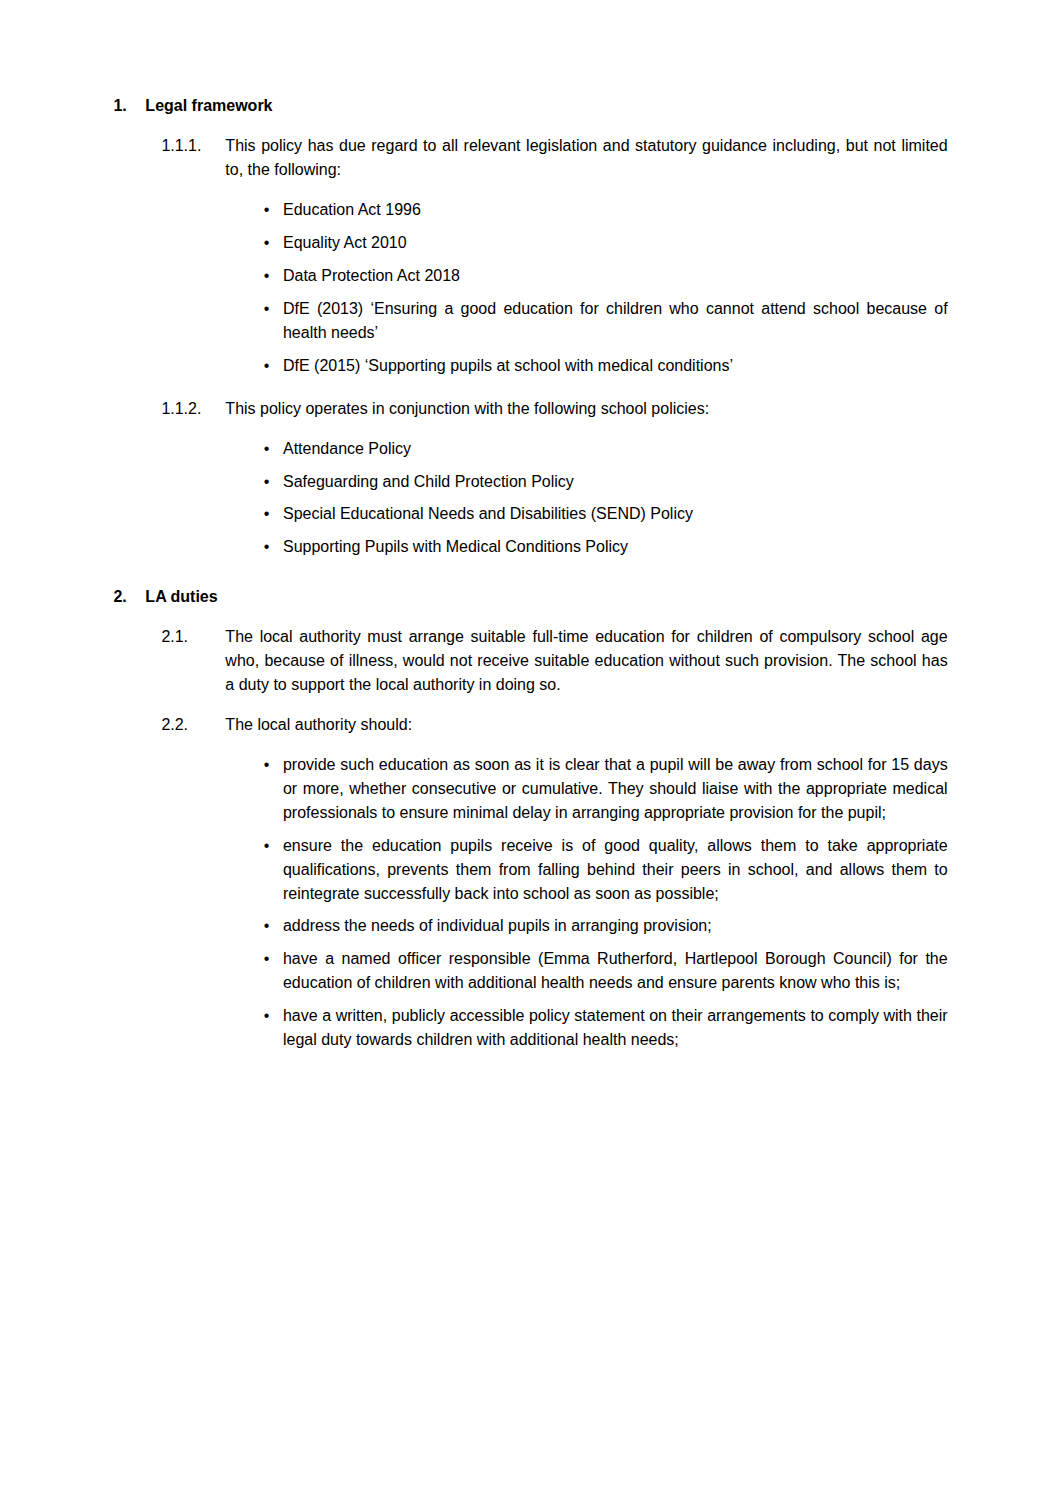1. Legal framework
1.1.1. This policy has due regard to all relevant legislation and statutory guidance including, but not limited to, the following:
Education Act 1996
Equality Act 2010
Data Protection Act 2018
DfE (2013) ‘Ensuring a good education for children who cannot attend school because of health needs’
DfE (2015) ‘Supporting pupils at school with medical conditions’
1.1.2. This policy operates in conjunction with the following school policies:
Attendance Policy
Safeguarding and Child Protection Policy
Special Educational Needs and Disabilities (SEND) Policy
Supporting Pupils with Medical Conditions Policy
2. LA duties
2.1. The local authority must arrange suitable full-time education for children of compulsory school age who, because of illness, would not receive suitable education without such provision. The school has a duty to support the local authority in doing so.
2.2. The local authority should:
provide such education as soon as it is clear that a pupil will be away from school for 15 days or more, whether consecutive or cumulative. They should liaise with the appropriate medical professionals to ensure minimal delay in arranging appropriate provision for the pupil;
ensure the education pupils receive is of good quality, allows them to take appropriate qualifications, prevents them from falling behind their peers in school, and allows them to reintegrate successfully back into school as soon as possible;
address the needs of individual pupils in arranging provision;
have a named officer responsible (Emma Rutherford, Hartlepool Borough Council) for the education of children with additional health needs and ensure parents know who this is;
have a written, publicly accessible policy statement on their arrangements to comply with their legal duty towards children with additional health needs;